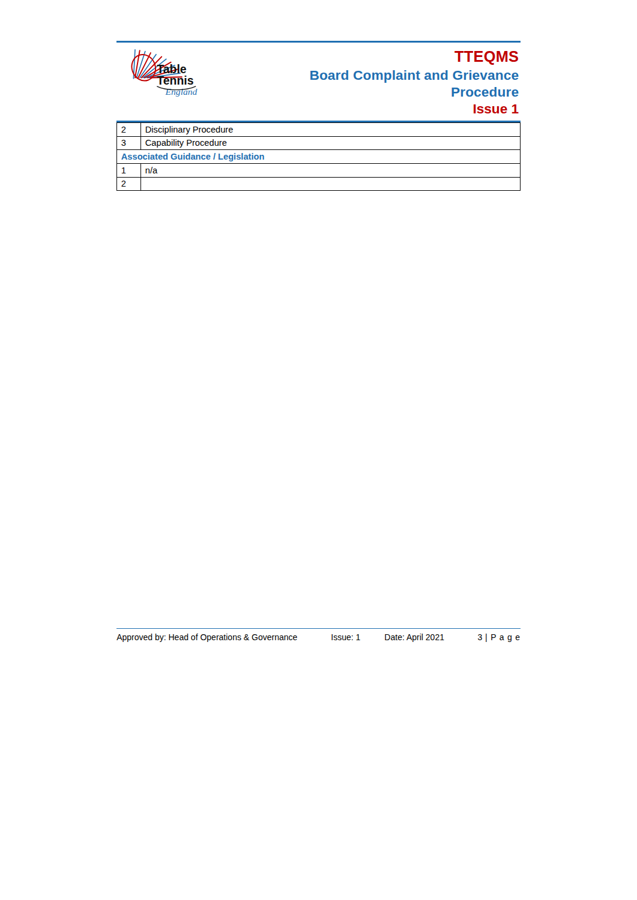Table Tennis England
TTEQMS
Board Complaint and Grievance Procedure
Issue 1
| 2 | Disciplinary Procedure |
| 3 | Capability Procedure |
| Associated Guidance / Legislation |
| 1 | n/a |
| 2 | |
Approved by: Head of Operations & Governance Issue: 1 Date: April 2021 3 | P a g e